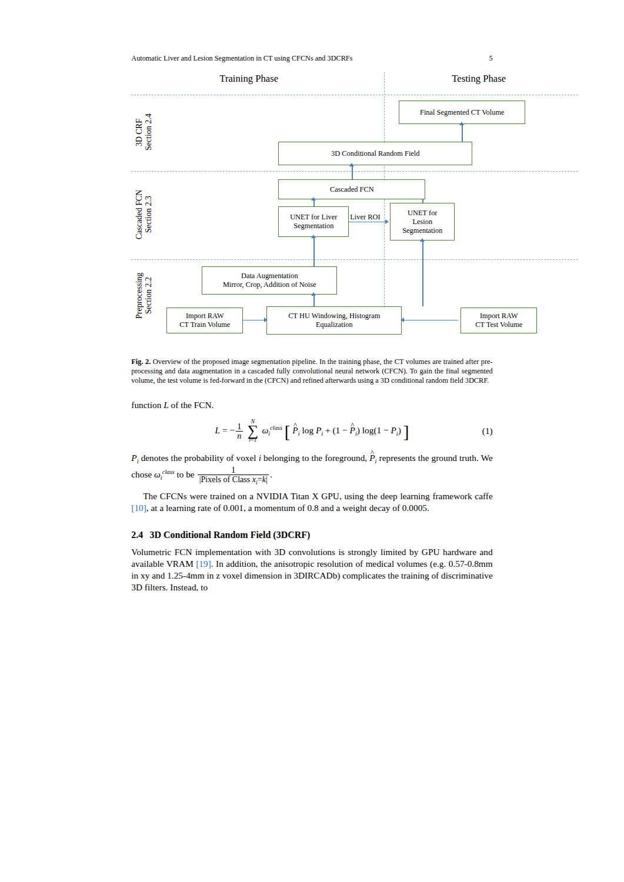Automatic Liver and Lesion Segmentation in CT using CFCNs and 3DCRFs 5
Training Phase
Testing Phase
3D CRF
Section 2.4
Cascaded FCN
Section 2.3
Preprocessing
Section 2.2
Final Segmented CT Volume
3D Conditional Random Field
Cascaded FCN
UNET for Liver
Segmentation
UNET for
Lesion
Segmentation
Liver ROI
Data Augmentation
Mirror, Crop, Addition of Noise
Import RAW
CT Train Volume
CT HU Windowing, Histogram
Equalization
Import RAW
CT Test Volume
Fig. 2. Overview of the proposed image segmentation pipeline. In the training phase, the CT volumes are trained after pre-processing and data augmentation in a cascaded fully convolutional neural network (CFCN). To gain the final segmented volume, the test volume is fed-forward in the (CFCN) and refined afterwards using a 3D conditional random field 3DCRF.
function L of the FCN.
L = −1 n N∑i=1 ωiclass [ ^Pi log Pi + (1 − ^Pi) log(1 − Pi) ] (1)
Pi denotes the probability of voxel i belonging to the foreground, ^Pi represents the ground truth. We chose ωiclass to be 1|Pixels of Class xi=k|.
The CFCNs were trained on a NVIDIA Titan X GPU, using the deep learning framework caffe [10], at a learning rate of 0.001, a momentum of 0.8 and a weight decay of 0.0005.
2.43D Conditional Random Field (3DCRF)
Volumetric FCN implementation with 3D convolutions is strongly limited by GPU hardware and available VRAM [19]. In addition, the anisotropic resolution of medical volumes (e.g. 0.57-0.8mm in xy and 1.25-4mm in z voxel dimension in 3DIRCADb) complicates the training of discriminative 3D filters. Instead, to